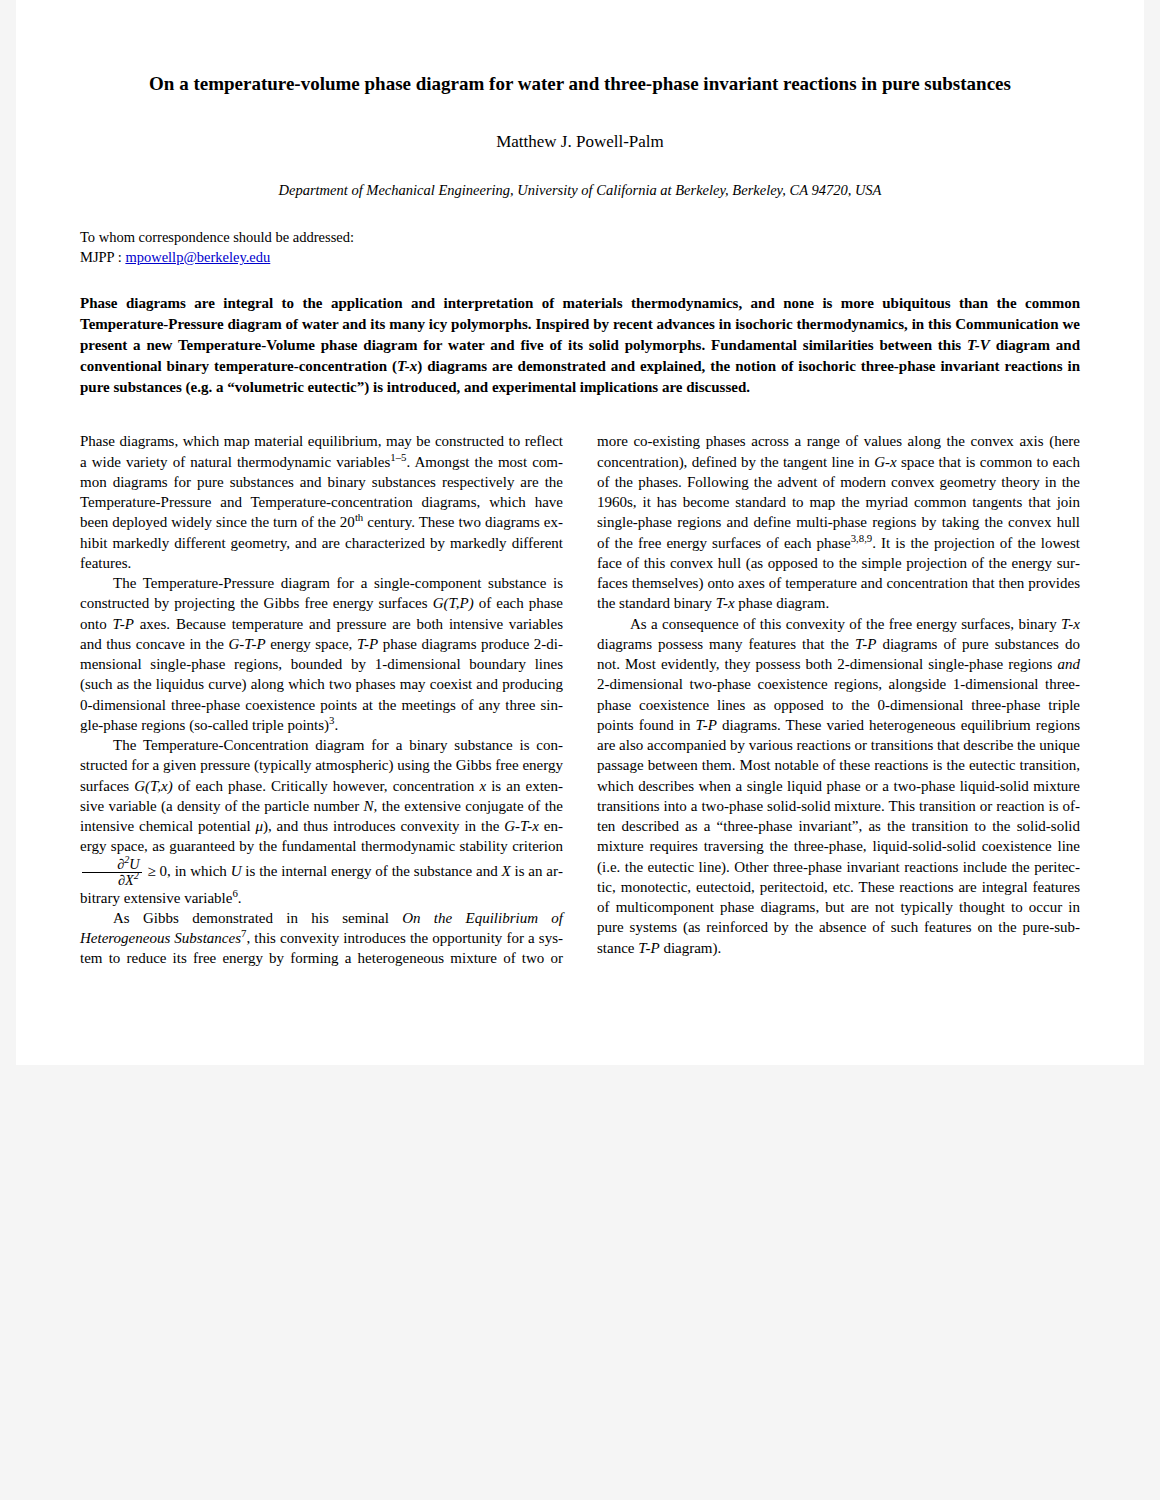On a temperature-volume phase diagram for water and three-phase invariant reactions in pure substances
Matthew J. Powell-Palm
Department of Mechanical Engineering, University of California at Berkeley, Berkeley, CA 94720, USA
To whom correspondence should be addressed:
MJPP : mpowellp@berkeley.edu
Phase diagrams are integral to the application and interpretation of materials thermodynamics, and none is more ubiquitous than the common Temperature-Pressure diagram of water and its many icy polymorphs. Inspired by recent advances in isochoric thermodynamics, in this Communication we present a new Temperature-Volume phase diagram for water and five of its solid polymorphs. Fundamental similarities between this T-V diagram and conventional binary temperature-concentration (T-x) diagrams are demonstrated and explained, the notion of isochoric three-phase invariant reactions in pure substances (e.g. a “volumetric eutectic”) is introduced, and experimental implications are discussed.
Phase diagrams, which map material equilibrium, may be constructed to reflect a wide variety of natural thermodynamic variables1–5. Amongst the most common diagrams for pure substances and binary substances respectively are the Temperature-Pressure and Temperature-concentration diagrams, which have been deployed widely since the turn of the 20th century. These two diagrams exhibit markedly different geometry, and are characterized by markedly different features.
The Temperature-Pressure diagram for a single-component substance is constructed by projecting the Gibbs free energy surfaces G(T,P) of each phase onto T-P axes. Because temperature and pressure are both intensive variables and thus concave in the G-T-P energy space, T-P phase diagrams produce 2-dimensional single-phase regions, bounded by 1-dimensional boundary lines (such as the liquidus curve) along which two phases may coexist and producing 0-dimensional three-phase coexistence points at the meetings of any three single-phase regions (so-called triple points)3.
The Temperature-Concentration diagram for a binary substance is constructed for a given pressure (typically atmospheric) using the Gibbs free energy surfaces G(T,x) of each phase. Critically however, concentration x is an extensive variable (a density of the particle number N, the extensive conjugate of the intensive chemical potential μ), and thus introduces convexity in the G-T-x energy space, as guaranteed by the fundamental thermodynamic stability criterion ∂2U∂X2 ≥ 0, in which U is the internal energy of the substance and X is an arbitrary extensive variable6.
As Gibbs demonstrated in his seminal On the Equilibrium of Heterogeneous Substances7, this convexity introduces the opportunity for a system to reduce its free energy by forming a heterogeneous mixture of two or more co-existing phases across a range of values along the convex axis (here concentration), defined by the tangent line in G-x space that is common to each of the phases. Following the advent of modern convex geometry theory in the 1960s, it has become standard to map the myriad common tangents that join single-phase regions and define multi-phase regions by taking the convex hull of the free energy surfaces of each phase3,8,9. It is the projection of the lowest face of this convex hull (as opposed to the simple projection of the energy surfaces themselves) onto axes of temperature and concentration that then provides the standard binary T-x phase diagram.
As a consequence of this convexity of the free energy surfaces, binary T-x diagrams possess many features that the T-P diagrams of pure substances do not. Most evidently, they possess both 2-dimensional single-phase regions and 2-dimensional two-phase coexistence regions, alongside 1-dimensional three-phase coexistence lines as opposed to the 0-dimensional three-phase triple points found in T-P diagrams. These varied heterogeneous equilibrium regions are also accompanied by various reactions or transitions that describe the unique passage between them. Most notable of these reactions is the eutectic transition, which describes when a single liquid phase or a two-phase liquid-solid mixture transitions into a two-phase solid-solid mixture. This transition or reaction is often described as a “three-phase invariant”, as the transition to the solid-solid mixture requires traversing the three-phase, liquid-solid-solid coexistence line (i.e. the eutectic line). Other three-phase invariant reactions include the peritectic, monotectic, eutectoid, peritectoid, etc. These reactions are integral features of multicomponent phase diagrams, but are not typically thought to occur in pure systems (as reinforced by the absence of such features on the pure-substance T-P diagram).